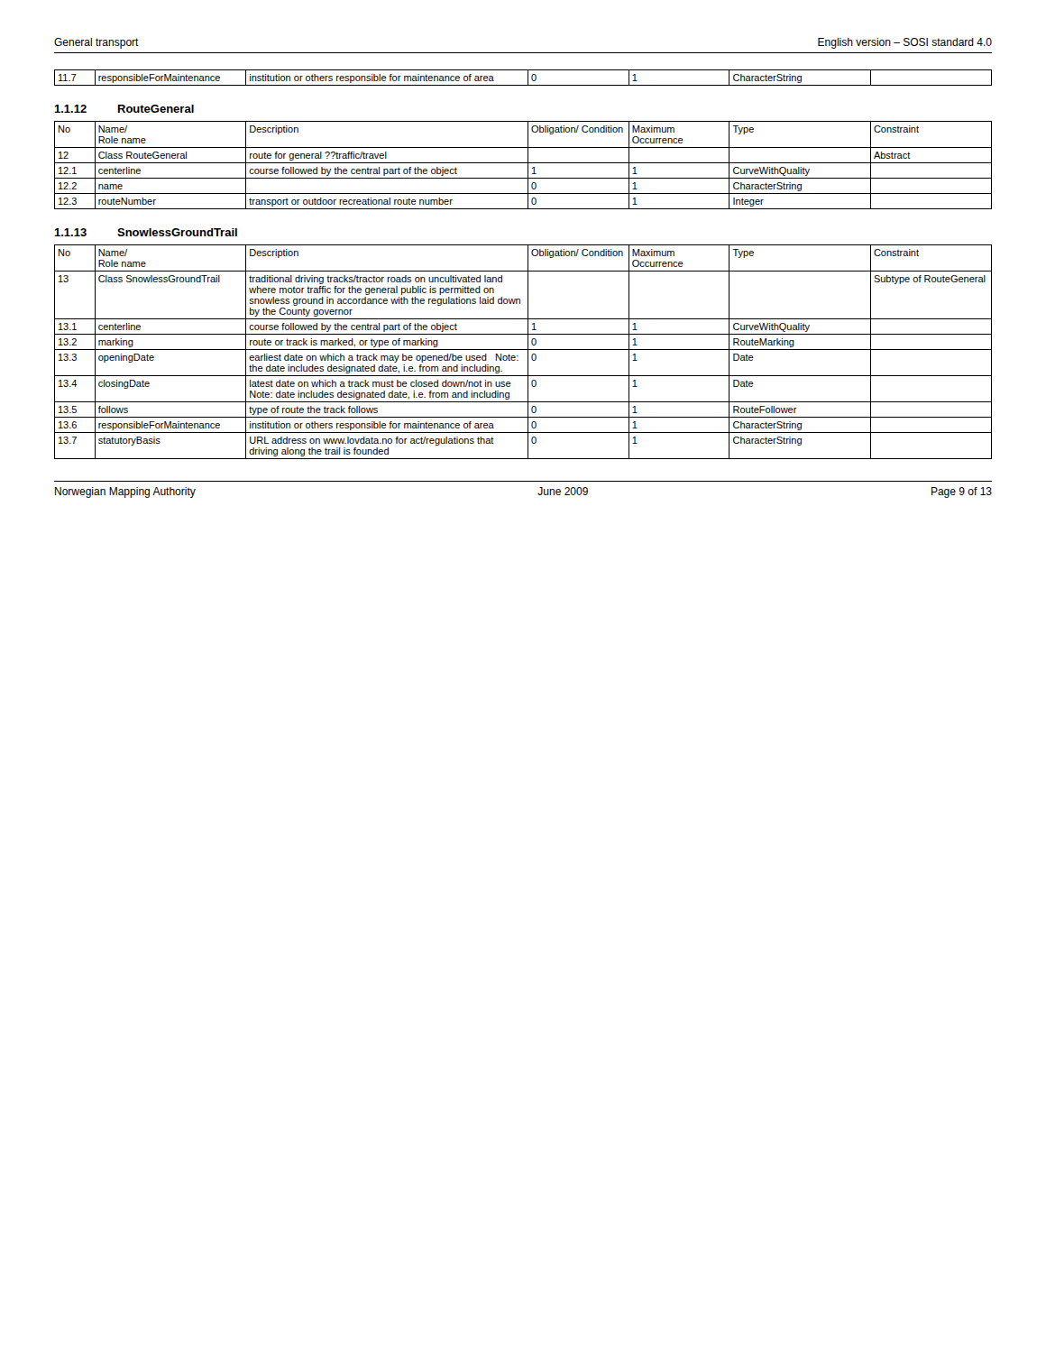General transport
English version – SOSI standard 4.0
| 11.7 | responsibleForMaintenance | institution or others responsible for maintenance of area | 0 | 1 | CharacterString | |
1.1.12 RouteGeneral
| No | Name/ Role name | Description | Obligation/ Condition | Maximum Occurrence | Type | Constraint |
| --- | --- | --- | --- | --- | --- | --- |
| 12 | Class RouteGeneral | route for general ??traffic/travel | | | | Abstract |
| 12.1 | centerline | course followed by the central part of the object | 1 | 1 | CurveWithQuality | |
| 12.2 | name | | 0 | 1 | CharacterString | |
| 12.3 | routeNumber | transport or outdoor recreational route number | 0 | 1 | Integer | |
1.1.13 SnowlessGroundTrail
| No | Name/ Role name | Description | Obligation/ Condition | Maximum Occurrence | Type | Constraint |
| --- | --- | --- | --- | --- | --- | --- |
| 13 | Class SnowlessGroundTrail | traditional driving tracks/tractor roads on uncultivated land where motor traffic for the general public is permitted on snowless ground in accordance with the regulations laid down by the County governor | | | | Subtype of RouteGeneral |
| 13.1 | centerline | course followed by the central part of the object | 1 | 1 | CurveWithQuality | |
| 13.2 | marking | route or track is marked, or type of marking | 0 | 1 | RouteMarking | |
| 13.3 | openingDate | earliest date on which a track may be opened/be used Note: the date includes designated date, i.e. from and including. | 0 | 1 | Date | |
| 13.4 | closingDate | latest date on which a track must be closed down/not in use Note: date includes designated date, i.e. from and including | 0 | 1 | Date | |
| 13.5 | follows | type of route the track follows | 0 | 1 | RouteFollower | |
| 13.6 | responsibleForMaintenance | institution or others responsible for maintenance of area | 0 | 1 | CharacterString | |
| 13.7 | statutoryBasis | URL address on www.lovdata.no for act/regulations that driving along the trail is founded | 0 | 1 | CharacterString | |
Norwegian Mapping Authority
June 2009
Page 9 of 13